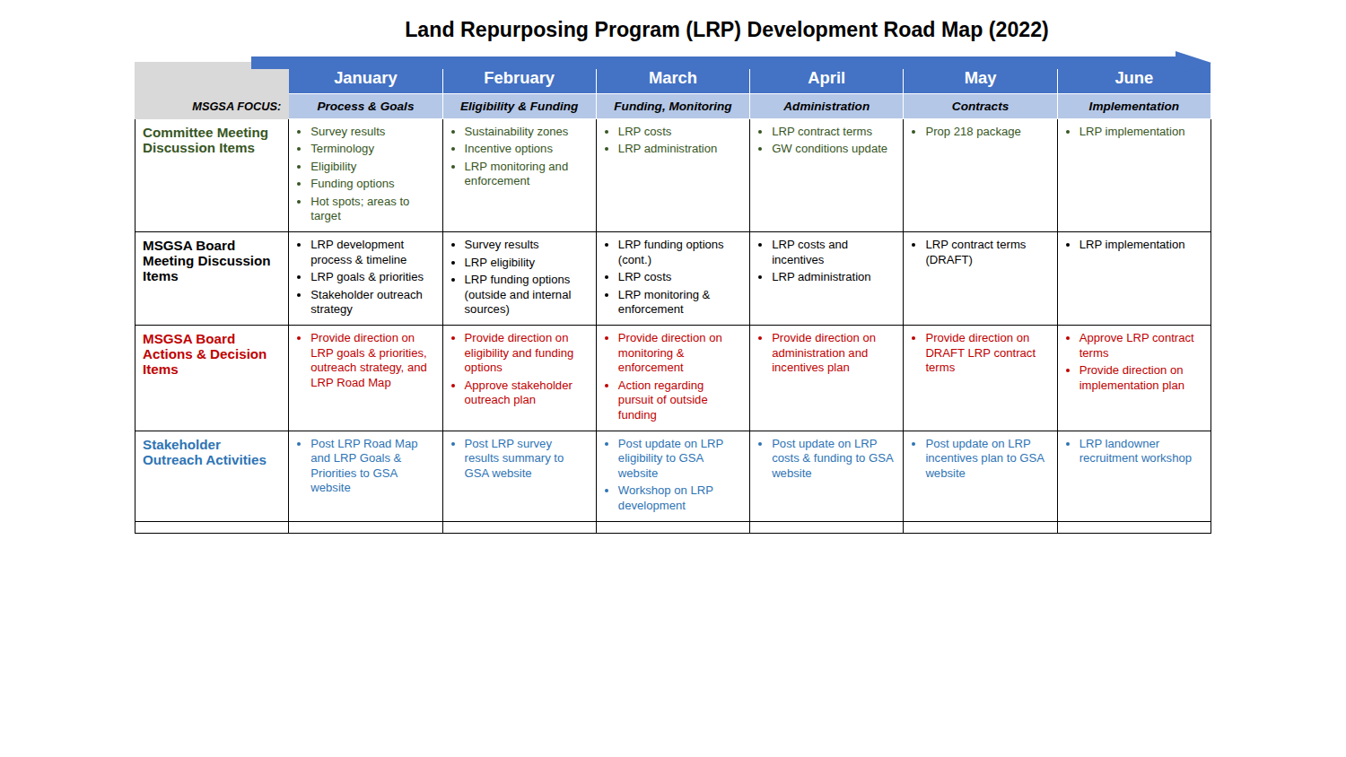Land Repurposing Program (LRP) Development Road Map (2022)
| | January | February | March | April | May | June |
| --- | --- | --- | --- | --- | --- | --- |
| MSGSA FOCUS: | Process & Goals | Eligibility & Funding | Funding, Monitoring | Administration | Contracts | Implementation |
| Committee Meeting Discussion Items | Survey results Terminology Eligibility Funding options Hot spots; areas to target | Sustainability zones Incentive options LRP monitoring and enforcement | LRP costs LRP administration | LRP contract terms GW conditions update | Prop 218 package | LRP implementation |
| MSGSA Board Meeting Discussion Items | LRP development process & timeline LRP goals & priorities Stakeholder outreach strategy | Survey results LRP eligibility LRP funding options (outside and internal sources) | LRP funding options (cont.) LRP costs LRP monitoring & enforcement | LRP costs and incentives LRP administration | LRP contract terms (DRAFT) | LRP implementation |
| MSGSA Board Actions & Decision Items | Provide direction on LRP goals & priorities, outreach strategy, and LRP Road Map | Provide direction on eligibility and funding options Approve stakeholder outreach plan | Provide direction on monitoring & enforcement Action regarding pursuit of outside funding | Provide direction on administration and incentives plan | Provide direction on DRAFT LRP contract terms | Approve LRP contract terms Provide direction on implementation plan |
| Stakeholder Outreach Activities | Post LRP Road Map and LRP Goals & Priorities to GSA website | Post LRP survey results summary to GSA website | Post update on LRP eligibility to GSA website Workshop on LRP development | Post update on LRP costs & funding to GSA website | Post update on LRP incentives plan to GSA website | LRP landowner recruitment workshop |